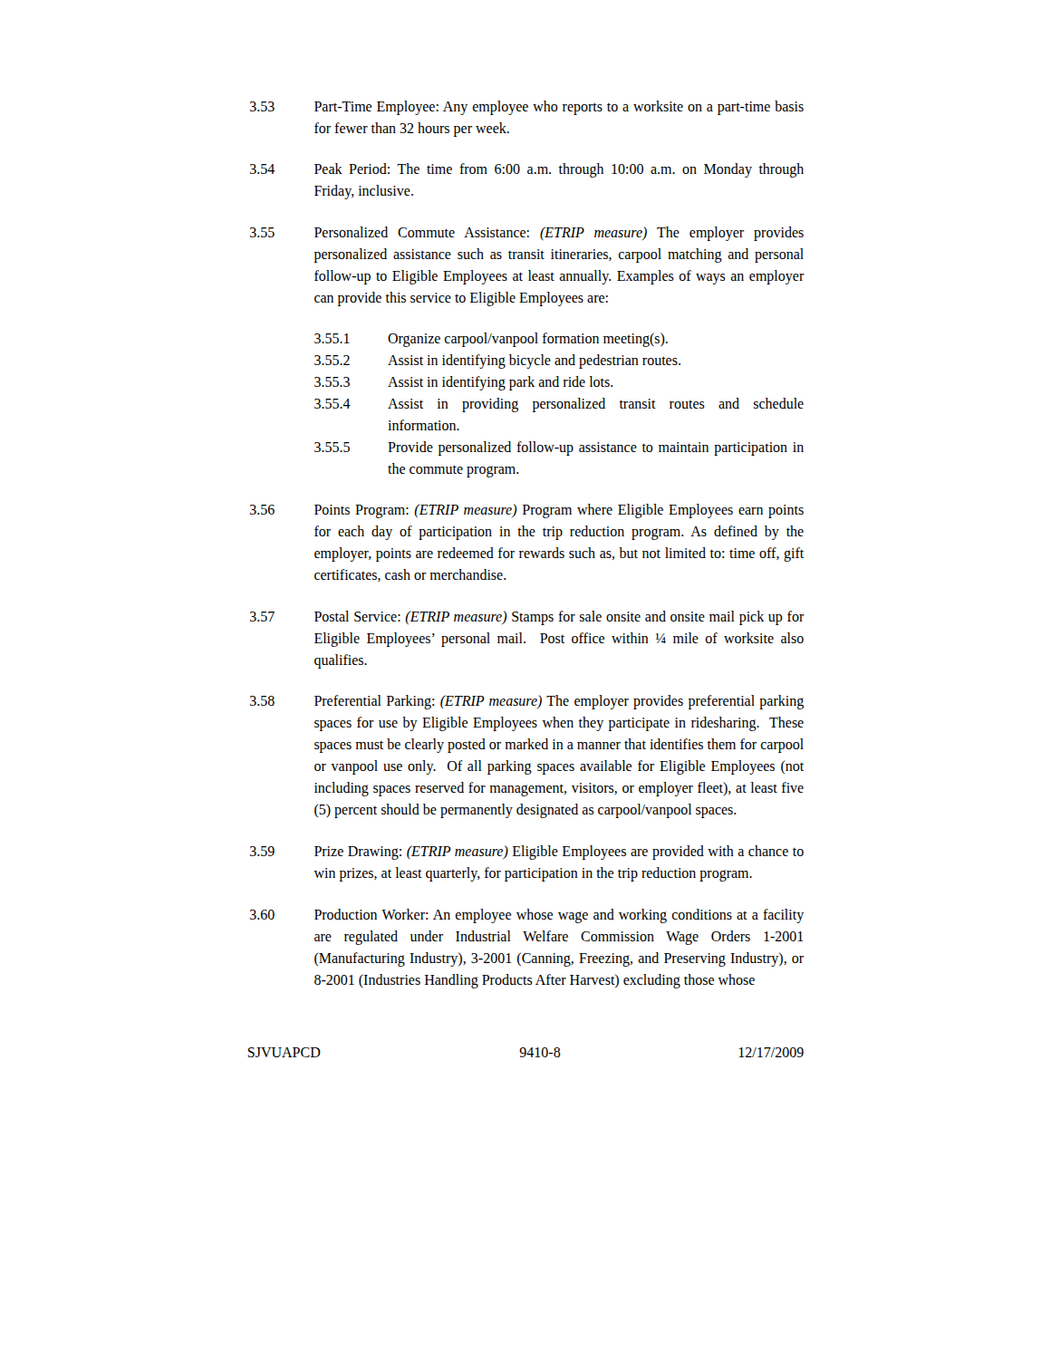3.53
Part-Time Employee: Any employee who reports to a worksite on a part-time basis for fewer than 32 hours per week.
3.54
Peak Period: The time from 6:00 a.m. through 10:00 a.m. on Monday through Friday, inclusive.
3.55
Personalized Commute Assistance: (ETRIP measure) The employer provides personalized assistance such as transit itineraries, carpool matching and personal follow-up to Eligible Employees at least annually. Examples of ways an employer can provide this service to Eligible Employees are:
3.55.1
Organize carpool/vanpool formation meeting(s).
3.55.2
Assist in identifying bicycle and pedestrian routes.
3.55.3
Assist in identifying park and ride lots.
3.55.4
Assist in providing personalized transit routes and schedule information.
3.55.5
Provide personalized follow-up assistance to maintain participation in the commute program.
3.56
Points Program: (ETRIP measure) Program where Eligible Employees earn points for each day of participation in the trip reduction program. As defined by the employer, points are redeemed for rewards such as, but not limited to: time off, gift certificates, cash or merchandise.
3.57
Postal Service: (ETRIP measure) Stamps for sale onsite and onsite mail pick up for Eligible Employees’ personal mail. Post office within ¼ mile of worksite also qualifies.
3.58
Preferential Parking: (ETRIP measure) The employer provides preferential parking spaces for use by Eligible Employees when they participate in ridesharing. These spaces must be clearly posted or marked in a manner that identifies them for carpool or vanpool use only. Of all parking spaces available for Eligible Employees (not including spaces reserved for management, visitors, or employer fleet), at least five (5) percent should be permanently designated as carpool/vanpool spaces.
3.59
Prize Drawing: (ETRIP measure) Eligible Employees are provided with a chance to win prizes, at least quarterly, for participation in the trip reduction program.
3.60
Production Worker: An employee whose wage and working conditions at a facility are regulated under Industrial Welfare Commission Wage Orders 1-2001 (Manufacturing Industry), 3-2001 (Canning, Freezing, and Preserving Industry), or 8-2001 (Industries Handling Products After Harvest) excluding those whose
SJVUAPCD
9410-8
12/17/2009